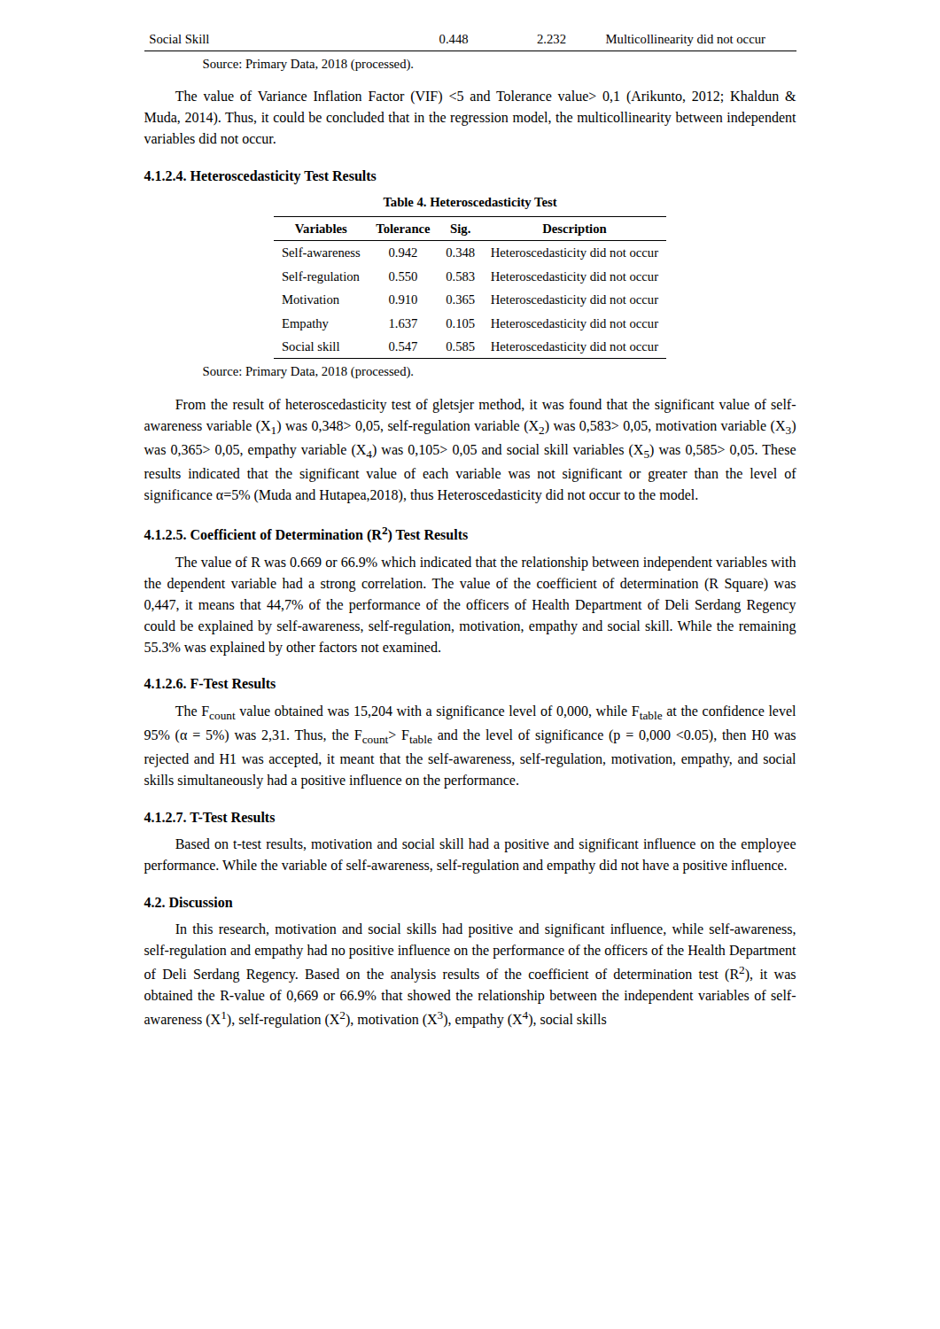| Social Skill | 0.448 | 2.232 | Multicollinearity did not occur |
Source: Primary Data, 2018 (processed).
The value of Variance Inflation Factor (VIF) <5 and Tolerance value> 0,1 (Arikunto, 2012; Khaldun & Muda, 2014). Thus, it could be concluded that in the regression model, the multicollinearity between independent variables did not occur.
4.1.2.4. Heteroscedasticity Test Results
Table 4. Heteroscedasticity Test
| Variables | Tolerance | Sig. | Description |
| --- | --- | --- | --- |
| Self-awareness | 0.942 | 0.348 | Heteroscedasticity did not occur |
| Self-regulation | 0.550 | 0.583 | Heteroscedasticity did not occur |
| Motivation | 0.910 | 0.365 | Heteroscedasticity did not occur |
| Empathy | 1.637 | 0.105 | Heteroscedasticity did not occur |
| Social skill | 0.547 | 0.585 | Heteroscedasticity did not occur |
Source: Primary Data, 2018 (processed).
From the result of heteroscedasticity test of gletsjer method, it was found that the significant value of self-awareness variable (X1) was 0,348> 0,05, self-regulation variable (X2) was 0,583> 0,05, motivation variable (X3) was 0,365> 0,05, empathy variable (X4) was 0,105> 0,05 and social skill variables (X5) was 0,585> 0,05. These results indicated that the significant value of each variable was not significant or greater than the level of significance α=5% (Muda and Hutapea,2018), thus Heteroscedasticity did not occur to the model.
4.1.2.5. Coefficient of Determination (R2) Test Results
The value of R was 0.669 or 66.9% which indicated that the relationship between independent variables with the dependent variable had a strong correlation. The value of the coefficient of determination (R Square) was 0,447, it means that 44,7% of the performance of the officers of Health Department of Deli Serdang Regency could be explained by self-awareness, self-regulation, motivation, empathy and social skill. While the remaining 55.3% was explained by other factors not examined.
4.1.2.6. F-Test Results
The Fcount value obtained was 15,204 with a significance level of 0,000, while Ftable at the confidence level 95% (α = 5%) was 2,31. Thus, the Fcount> Ftable and the level of significance (p = 0,000 <0.05), then H0 was rejected and H1 was accepted, it meant that the self-awareness, self-regulation, motivation, empathy, and social skills simultaneously had a positive influence on the performance.
4.1.2.7. T-Test Results
Based on t-test results, motivation and social skill had a positive and significant influence on the employee performance. While the variable of self-awareness, self-regulation and empathy did not have a positive influence.
4.2. Discussion
In this research, motivation and social skills had positive and significant influence, while self-awareness, self-regulation and empathy had no positive influence on the performance of the officers of the Health Department of Deli Serdang Regency. Based on the analysis results of the coefficient of determination test (R2), it was obtained the R-value of 0,669 or 66.9% that showed the relationship between the independent variables of self-awareness (X1), self-regulation (X2), motivation (X3), empathy (X4), social skills